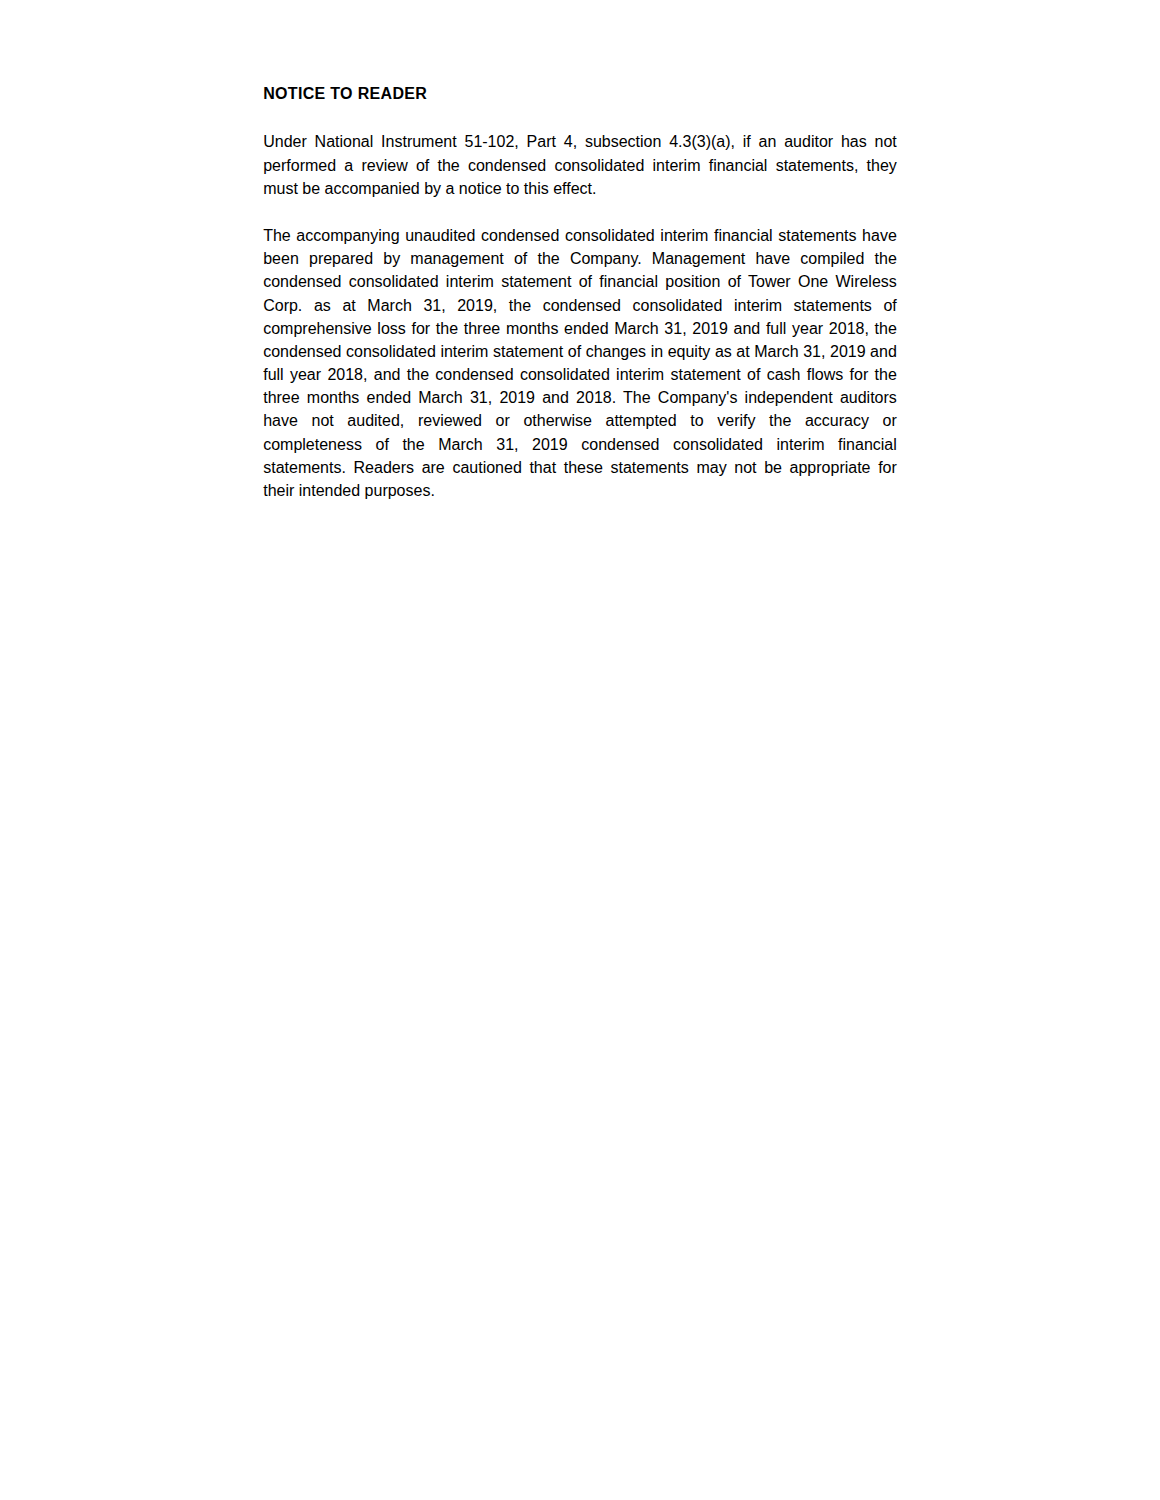NOTICE TO READER
Under National Instrument 51-102, Part 4, subsection 4.3(3)(a), if an auditor has not performed a review of the condensed consolidated interim financial statements, they must be accompanied by a notice to this effect.
The accompanying unaudited condensed consolidated interim financial statements have been prepared by management of the Company. Management have compiled the condensed consolidated interim statement of financial position of Tower One Wireless Corp. as at March 31, 2019, the condensed consolidated interim statements of comprehensive loss for the three months ended March 31, 2019 and full year 2018, the condensed consolidated interim statement of changes in equity as at March 31, 2019 and full year 2018, and the condensed consolidated interim statement of cash flows for the three months ended March 31, 2019 and 2018. The Company's independent auditors have not audited, reviewed or otherwise attempted to verify the accuracy or completeness of the March 31, 2019 condensed consolidated interim financial statements. Readers are cautioned that these statements may not be appropriate for their intended purposes.